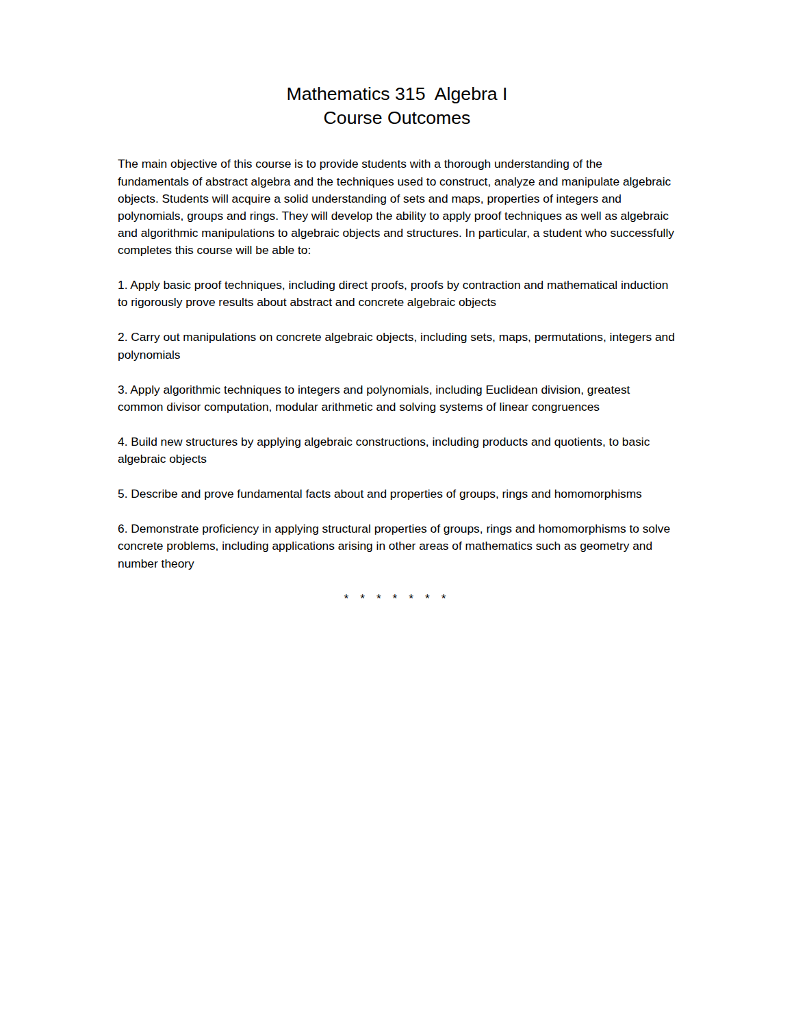Mathematics 315 Algebra ICourse Outcomes
The main objective of this course is to provide students with a thorough understanding of the fundamentals of abstract algebra and the techniques used to construct, analyze and manipulate algebraic objects. Students will acquire a solid understanding of sets and maps, properties of integers and polynomials, groups and rings. They will develop the ability to apply proof techniques as well as algebraic and algorithmic manipulations to algebraic objects and structures. In particular, a student who successfully completes this course will be able to:
1. Apply basic proof techniques, including direct proofs, proofs by contraction and mathematical induction to rigorously prove results about abstract and concrete algebraic objects
2. Carry out manipulations on concrete algebraic objects, including sets, maps, permutations, integers and polynomials
3. Apply algorithmic techniques to integers and polynomials, including Euclidean division, greatest common divisor computation, modular arithmetic and solving systems of linear congruences
4. Build new structures by applying algebraic constructions, including products and quotients, to basic algebraic objects
5. Describe and prove fundamental facts about and properties of groups, rings and homomorphisms
6. Demonstrate proficiency in applying structural properties of groups, rings and homomorphisms to solve concrete problems, including applications arising in other areas of mathematics such as geometry and number theory
* * * * * * *